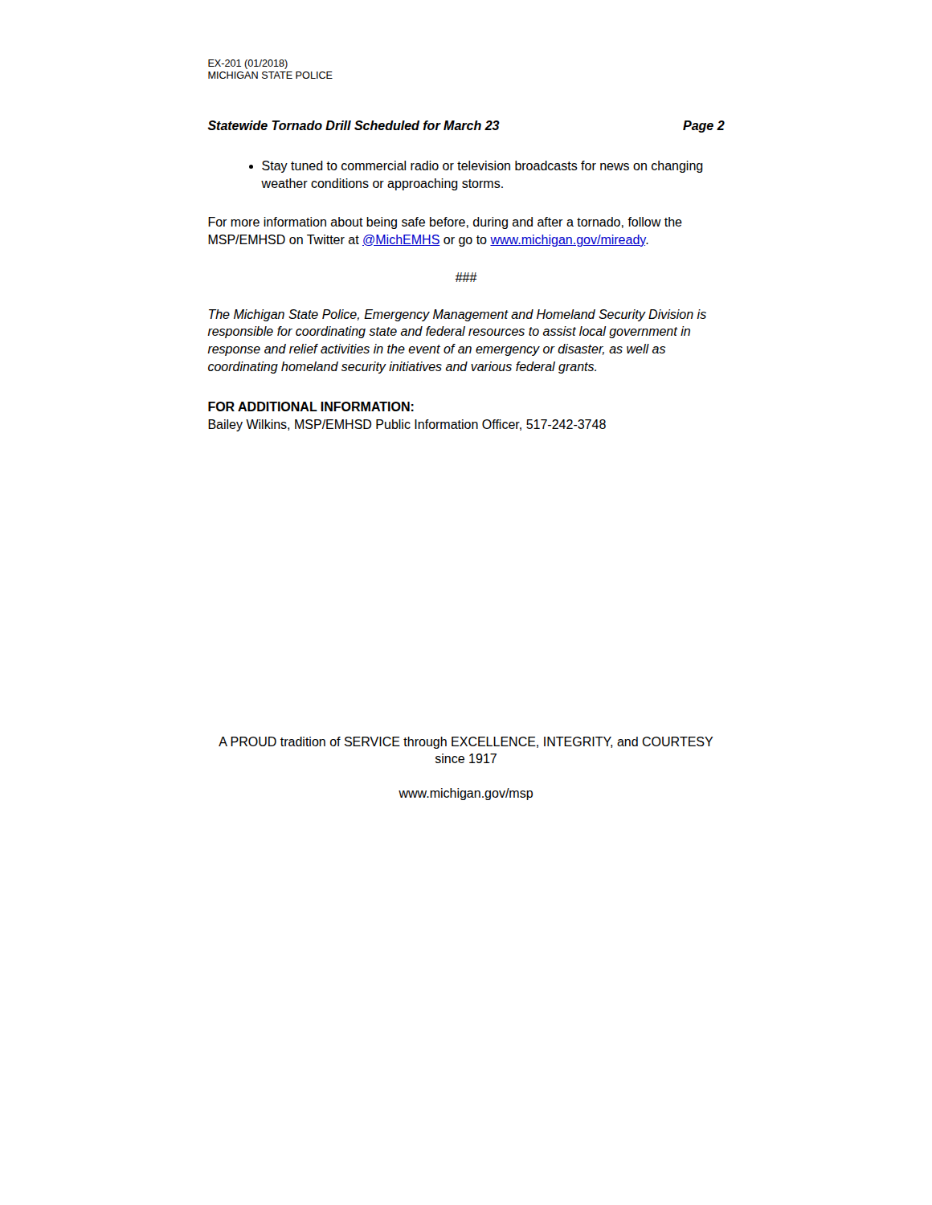EX-201 (01/2018)
MICHIGAN STATE POLICE
Statewide Tornado Drill Scheduled for March 23 Page 2
Stay tuned to commercial radio or television broadcasts for news on changing weather conditions or approaching storms.
For more information about being safe before, during and after a tornado, follow the MSP/EMHSD on Twitter at @MichEMHS or go to www.michigan.gov/miready.
###
The Michigan State Police, Emergency Management and Homeland Security Division is responsible for coordinating state and federal resources to assist local government in response and relief activities in the event of an emergency or disaster, as well as coordinating homeland security initiatives and various federal grants.
FOR ADDITIONAL INFORMATION:
Bailey Wilkins, MSP/EMHSD Public Information Officer, 517-242-3748
A PROUD tradition of SERVICE through EXCELLENCE, INTEGRITY, and COURTESY since 1917
www.michigan.gov/msp